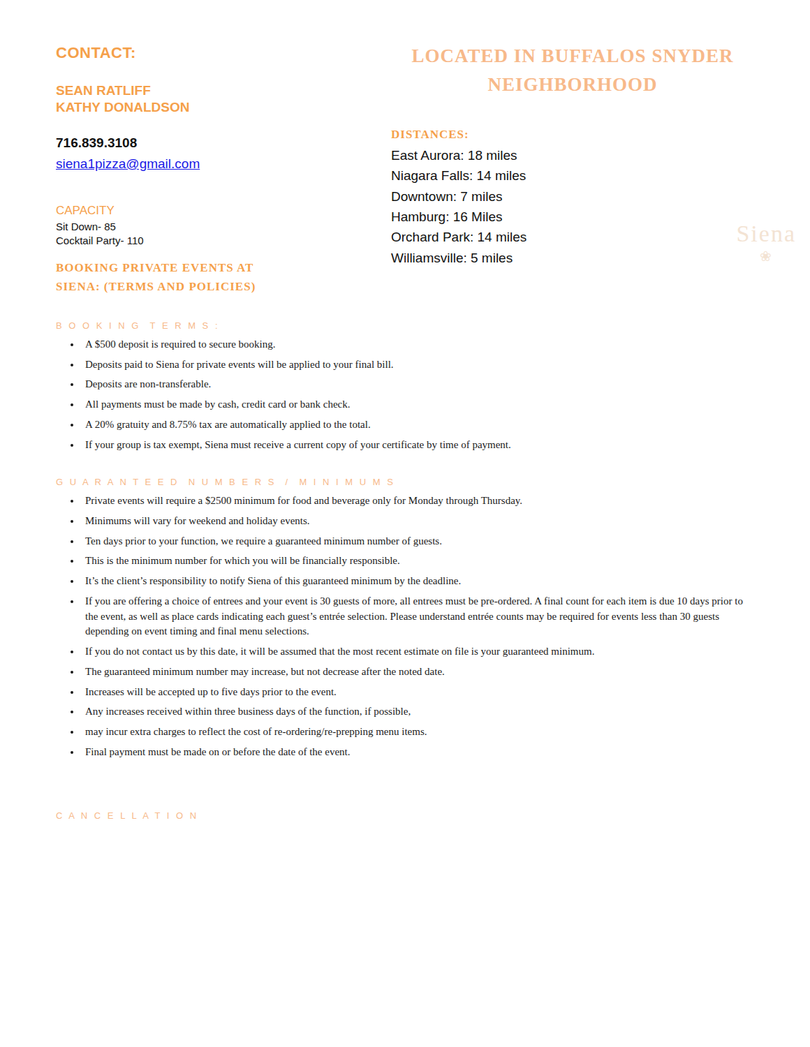CONTACT:
SEAN RATLIFF
KATHY DONALDSON
716.839.3108
siena1pizza@gmail.com
CAPACITY
Sit Down- 85
Cocktail Party- 110
BOOKING PRIVATE EVENTS AT
SIENA: (TERMS AND POLICIES)
LOCATED IN BUFFALOS SNYDER NEIGHBORHOOD
DISTANCES:
East Aurora: 18 miles
Niagara Falls: 14 miles
Downtown: 7 miles
Hamburg: 16 Miles
Orchard Park: 14 miles
Williamsville: 5 miles
Siena ❀
B O O K I N G T E R M S :
A $500 deposit is required to secure booking.
Deposits paid to Siena for private events will be applied to your final bill.
Deposits are non-transferable.
All payments must be made by cash, credit card or bank check.
A 20% gratuity and 8.75% tax are automatically applied to the total.
If your group is tax exempt, Siena must receive a current copy of your certificate by time of payment.
G U A R A N T E E D N U M B E R S / M I N I M U M S
Private events will require a $2500 minimum for food and beverage only for Monday through Thursday.
Minimums will vary for weekend and holiday events.
Ten days prior to your function, we require a guaranteed minimum number of guests.
This is the minimum number for which you will be financially responsible.
It’s the client’s responsibility to notify Siena of this guaranteed minimum by the deadline.
If you are offering a choice of entrees and your event is 30 guests of more, all entrees must be pre-ordered. A final count for each item is due 10 days prior to the event, as well as place cards indicating each guest’s entrée selection. Please understand entrée counts may be required for events less than 30 guests depending on event timing and final menu selections.
If you do not contact us by this date, it will be assumed that the most recent estimate on file is your guaranteed minimum.
The guaranteed minimum number may increase, but not decrease after the noted date.
Increases will be accepted up to five days prior to the event.
Any increases received within three business days of the function, if possible,
may incur extra charges to reflect the cost of re-ordering/re-prepping menu items.
Final payment must be made on or before the date of the event.
C A N C E L L A T I O N